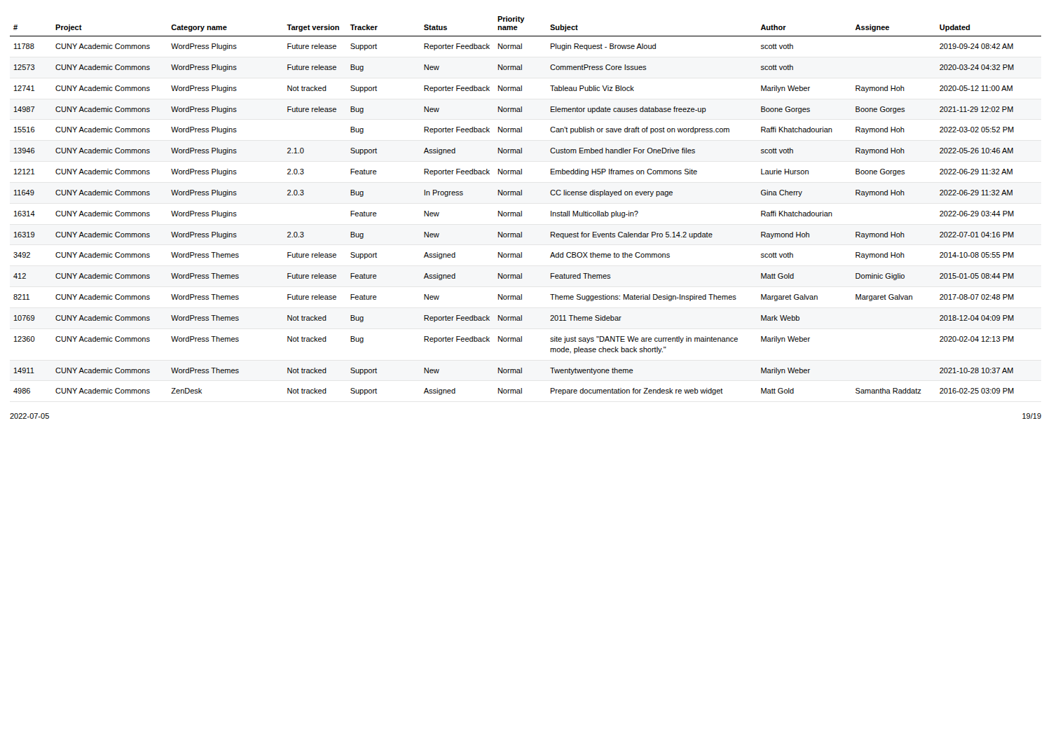| # | Project | Category name | Target version | Tracker | Status | Priority name | Subject | Author | Assignee | Updated |
| --- | --- | --- | --- | --- | --- | --- | --- | --- | --- | --- |
| 11788 | CUNY Academic Commons | WordPress Plugins | Future release | Support | Reporter Feedback | Normal | Plugin Request - Browse Aloud | scott voth | | 2019-09-24 08:42 AM |
| 12573 | CUNY Academic Commons | WordPress Plugins | Future release | Bug | New | Normal | CommentPress Core Issues | scott voth | | 2020-03-24 04:32 PM |
| 12741 | CUNY Academic Commons | WordPress Plugins | Not tracked | Support | Reporter Feedback | Normal | Tableau Public Viz Block | Marilyn Weber | Raymond Hoh | 2020-05-12 11:00 AM |
| 14987 | CUNY Academic Commons | WordPress Plugins | Future release | Bug | New | Normal | Elementor update causes database freeze-up | Boone Gorges | Boone Gorges | 2021-11-29 12:02 PM |
| 15516 | CUNY Academic Commons | WordPress Plugins | | Bug | Reporter Feedback | Normal | Can't publish or save draft of post on wordpress.com | Raffi Khatchadourian | Raymond Hoh | 2022-03-02 05:52 PM |
| 13946 | CUNY Academic Commons | WordPress Plugins | 2.1.0 | Support | Assigned | Normal | Custom Embed handler For OneDrive files | scott voth | Raymond Hoh | 2022-05-26 10:46 AM |
| 12121 | CUNY Academic Commons | WordPress Plugins | 2.0.3 | Feature | Reporter Feedback | Normal | Embedding H5P Iframes on Commons Site | Laurie Hurson | Boone Gorges | 2022-06-29 11:32 AM |
| 11649 | CUNY Academic Commons | WordPress Plugins | 2.0.3 | Bug | In Progress | Normal | CC license displayed on every page | Gina Cherry | Raymond Hoh | 2022-06-29 11:32 AM |
| 16314 | CUNY Academic Commons | WordPress Plugins | | Feature | New | Normal | Install Multicollab plug-in? | Raffi Khatchadourian | | 2022-06-29 03:44 PM |
| 16319 | CUNY Academic Commons | WordPress Plugins | 2.0.3 | Bug | New | Normal | Request for Events Calendar Pro 5.14.2 update | Raymond Hoh | Raymond Hoh | 2022-07-01 04:16 PM |
| 3492 | CUNY Academic Commons | WordPress Themes | Future release | Support | Assigned | Normal | Add CBOX theme to the Commons | scott voth | Raymond Hoh | 2014-10-08 05:55 PM |
| 412 | CUNY Academic Commons | WordPress Themes | Future release | Feature | Assigned | Normal | Featured Themes | Matt Gold | Dominic Giglio | 2015-01-05 08:44 PM |
| 8211 | CUNY Academic Commons | WordPress Themes | Future release | Feature | New | Normal | Theme Suggestions: Material Design-Inspired Themes | Margaret Galvan | Margaret Galvan | 2017-08-07 02:48 PM |
| 10769 | CUNY Academic Commons | WordPress Themes | Not tracked | Bug | Reporter Feedback | Normal | 2011 Theme Sidebar | Mark Webb | | 2018-12-04 04:09 PM |
| 12360 | CUNY Academic Commons | WordPress Themes | Not tracked | Bug | Reporter Feedback | Normal | site just says "DANTE We are currently in maintenance mode, please check back shortly." | Marilyn Weber | | 2020-02-04 12:13 PM |
| 14911 | CUNY Academic Commons | WordPress Themes | Not tracked | Support | New | Normal | Twentytwentyone theme | Marilyn Weber | | 2021-10-28 10:37 AM |
| 4986 | CUNY Academic Commons | ZenDesk | Not tracked | Support | Assigned | Normal | Prepare documentation for Zendesk re web widget | Matt Gold | Samantha Raddatz | 2016-02-25 03:09 PM |
2022-07-05 19/19